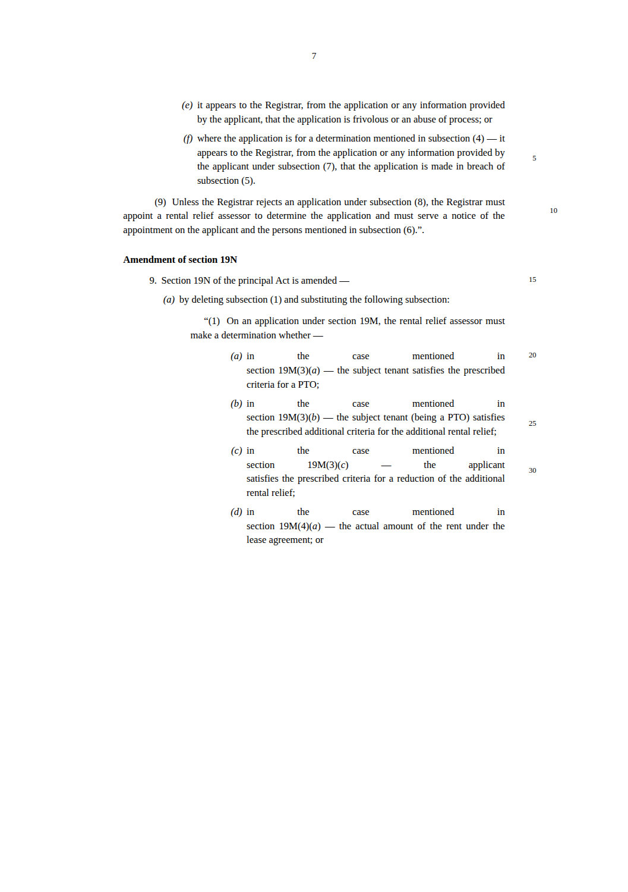7
(e)
it appears to the Registrar, from the application or any information provided by the applicant, that the application is frivolous or an abuse of process; or
(f)
5 where the application is for a determination mentioned in subsection (4) — it appears to the Registrar, from the application or any information provided by the applicant under subsection (7), that the application is made in breach of subsection (5).
10 (9) Unless the Registrar rejects an application under subsection (8), the Registrar must appoint a rental relief assessor to determine the application and must serve a notice of the appointment on the applicant and the persons mentioned in subsection (6).”.
Amendment of section 19N
9.
15 Section 19N of the principal Act is amended —
(a)
by deleting subsection (1) and substituting the following subsection:
“(1) On an application under section 19M, the rental relief assessor must make a determination whether —
(a)
20 in the case mentioned in section 19M(3)(a) — the subject tenant satisfies the prescribed criteria for a PTO;
(b)
in the case mentioned in section 19M(3)(b) — the subject tenant 25 (being a PTO) satisfies the prescribed additional criteria for the additional rental relief;
(c)
in the case mentioned in section 19M(3)(c)—the applicant 30 satisfies the prescribed criteria for a reduction of the additional rental relief;
(d)
in the case mentioned in section 19M(4)(a) — the actual amount of the rent under the lease agreement; or